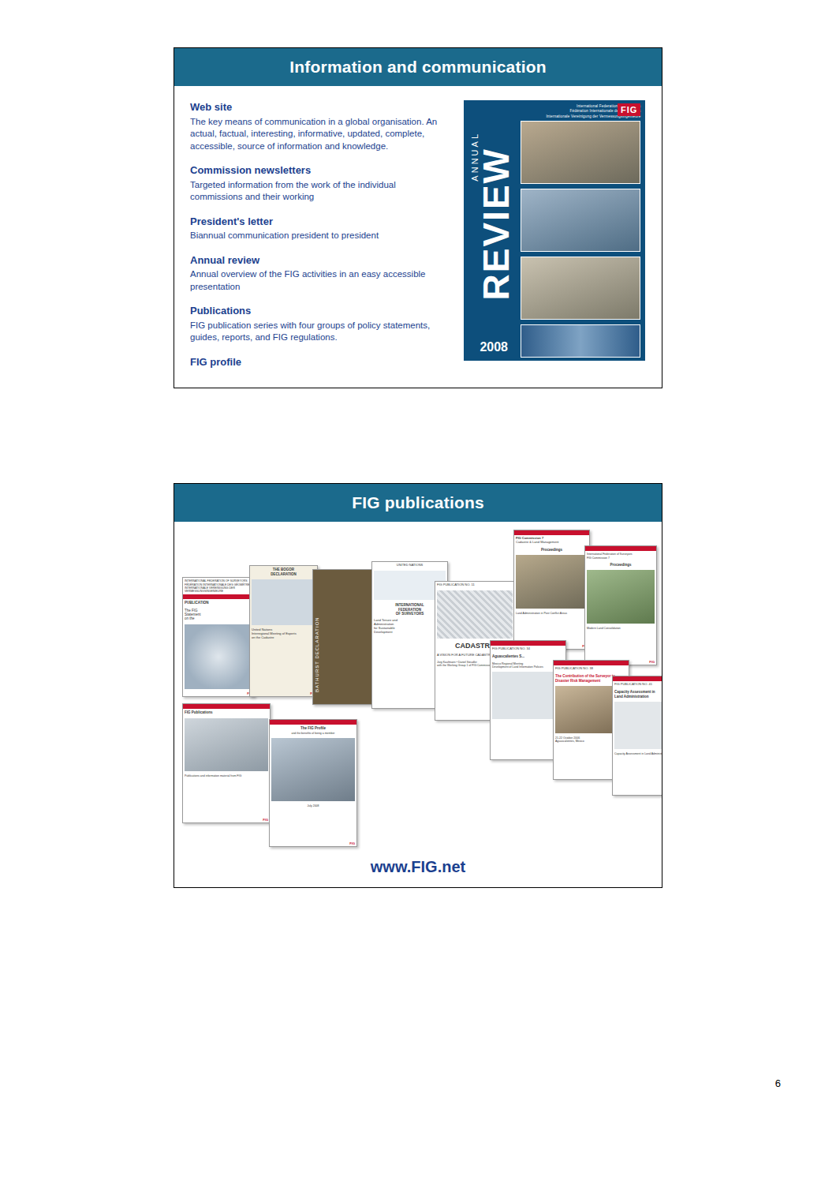Information and communication
Web site
The key means of communication in a global organisation. An actual, factual, interesting, informative, updated, complete, accessible, source of information and knowledge.
Commission newsletters
Targeted information from the work of the individual commissions and their working
President's letter
Biannual communication president to president
Annual review
Annual overview of the FIG activities in an easy accessible presentation
Publications
FIG publication series with four groups of policy statements, guides, reports, and FIG regulations.
FIG profile
International Federation of Surveyors
Fédération Internationale des Géomètres
Internationale Vereinigung der Vermessungsingenieure
FIG
ANNUAL
REVIEW
2008
FIG publications
INTERNATIONAL FEDERATION OF SURVEYORS
FÉDÉRATION INTERNATIONALE DES GÉOMÈTRES
INTERNATIONALE VEREINIGUNG DER VERMESSUNGSINGENIEURE
PUBLICATION
The FIG
Statement
on the
FIG
THE BOGOR
DECLARATION
United Nations
Interregional Meeting of Experts
on the Cadastre
FIG
BATHURST DECLARATION
UNITED NATIONS
INTERNATIONAL
FEDERATION
OF SURVEYORS
Land Tenure and
Administration
for Sustainable
Development
FIG
FIG PUBLICATION NO. 11
CADASTRE
A VISION FOR A FUTURE CADASTRAL SYSTEM
Jürg Kaufmann • Daniel Steudler
with the Working Group 1 of FIG Commission 7
FIG
FIG Commission 7
Cadastre & Land Management
Proceedings
Land Administration in Post Conflict Areas
FIG
International Federation of Surveyors
FIG Commission 7
Proceedings
Modern Land Consolidation
FIG
FIG PUBLICATION NO. 34
Aguascalientes S...
Mexico Regional Meeting
Development of Land Information Policies
FIG
FIG PUBLICATION NO. 38
The Contribution of the Surveyor to
Disaster Risk Management
21-22 October 2006
Aguascalientes, Mexico
FIG
FIG PUBLICATION NO. 41
Capacity Assessment in
Land Administration
Capacity Assessment in Land Administration
FIG
FIG PUBLICATION NO. 43
Costa Rica Declaration
Pro-Poor Coastal Zone Management
FIG
FIG Publications
Publications and information material from FIG
FIG
The FIG Profile
and the benefits of being a member
July 2008
FIG
www.FIG.net
6